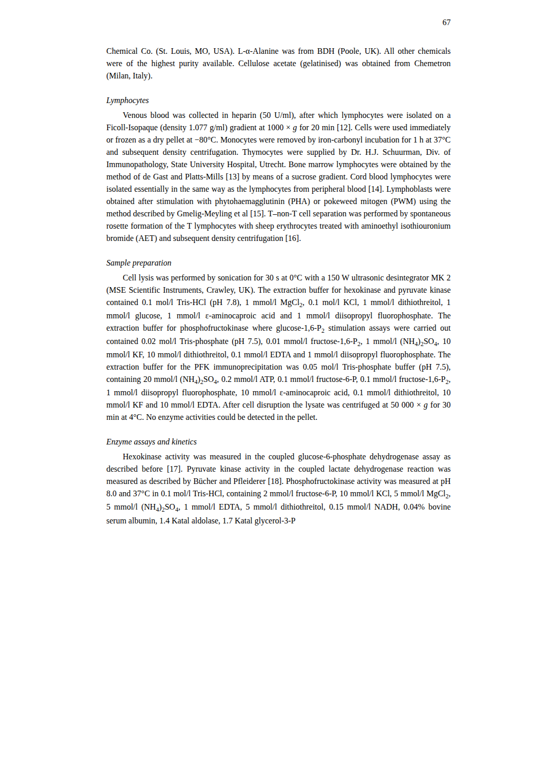67
Chemical Co. (St. Louis, MO, USA). L-α-Alanine was from BDH (Poole, UK). All other chemicals were of the highest purity available. Cellulose acetate (gelatinised) was obtained from Chemetron (Milan, Italy).
Lymphocytes
Venous blood was collected in heparin (50 U/ml), after which lymphocytes were isolated on a Ficoll-Isopaque (density 1.077 g/ml) gradient at 1000 × g for 20 min [12]. Cells were used immediately or frozen as a dry pellet at −80°C. Monocytes were removed by iron-carbonyl incubation for 1 h at 37°C and subsequent density centrifugation. Thymocytes were supplied by Dr. H.J. Schuurman, Div. of Immunopathology, State University Hospital, Utrecht. Bone marrow lymphocytes were obtained by the method of de Gast and Platts-Mills [13] by means of a sucrose gradient. Cord blood lymphocytes were isolated essentially in the same way as the lymphocytes from peripheral blood [14]. Lymphoblasts were obtained after stimulation with phytohaemagglutinin (PHA) or pokeweed mitogen (PWM) using the method described by Gmelig-Meyling et al [15]. T–non-T cell separation was performed by spontaneous rosette formation of the T lymphocytes with sheep erythrocytes treated with aminoethyl isothiouronium bromide (AET) and subsequent density centrifugation [16].
Sample preparation
Cell lysis was performed by sonication for 30 s at 0°C with a 150 W ultrasonic desintegrator MK 2 (MSE Scientific Instruments, Crawley, UK). The extraction buffer for hexokinase and pyruvate kinase contained 0.1 mol/l Tris-HCl (pH 7.8), 1 mmol/l MgCl2, 0.1 mol/l KCl, 1 mmol/l dithiothreitol, 1 mmol/l glucose, 1 mmol/l ε-aminocaproic acid and 1 mmol/l diisopropyl fluorophosphate. The extraction buffer for phosphofructokinase where glucose-1,6-P2 stimulation assays were carried out contained 0.02 mol/l Tris-phosphate (pH 7.5), 0.01 mmol/l fructose-1,6-P2, 1 mmol/l (NH4)2SO4, 10 mmol/l KF, 10 mmol/l dithiothreitol, 0.1 mmol/l EDTA and 1 mmol/l diisopropyl fluorophosphate. The extraction buffer for the PFK immunoprecipitation was 0.05 mol/l Tris-phosphate buffer (pH 7.5), containing 20 mmol/l (NH4)2SO4, 0.2 mmol/l ATP, 0.1 mmol/l fructose-6-P, 0.1 mmol/l fructose-1,6-P2, 1 mmol/l diisopropyl fluorophosphate, 10 mmol/l ε-aminocaproic acid, 0.1 mmol/l dithiothreitol, 10 mmol/l KF and 10 mmol/l EDTA. After cell disruption the lysate was centrifuged at 50 000 × g for 30 min at 4°C. No enzyme activities could be detected in the pellet.
Enzyme assays and kinetics
Hexokinase activity was measured in the coupled glucose-6-phosphate dehydrogenase assay as described before [17]. Pyruvate kinase activity in the coupled lactate dehydrogenase reaction was measured as described by Bücher and Pfleiderer [18]. Phosphofructokinase activity was measured at pH 8.0 and 37°C in 0.1 mol/l Tris-HCl, containing 2 mmol/l fructose-6-P, 10 mmol/l KCl, 5 mmol/l MgCl2, 5 mmol/l (NH4)2SO4, 1 mmol/l EDTA, 5 mmol/l dithiothreitol, 0.15 mmol/l NADH, 0.04% bovine serum albumin, 1.4 Katal aldolase, 1.7 Katal glycerol-3-P